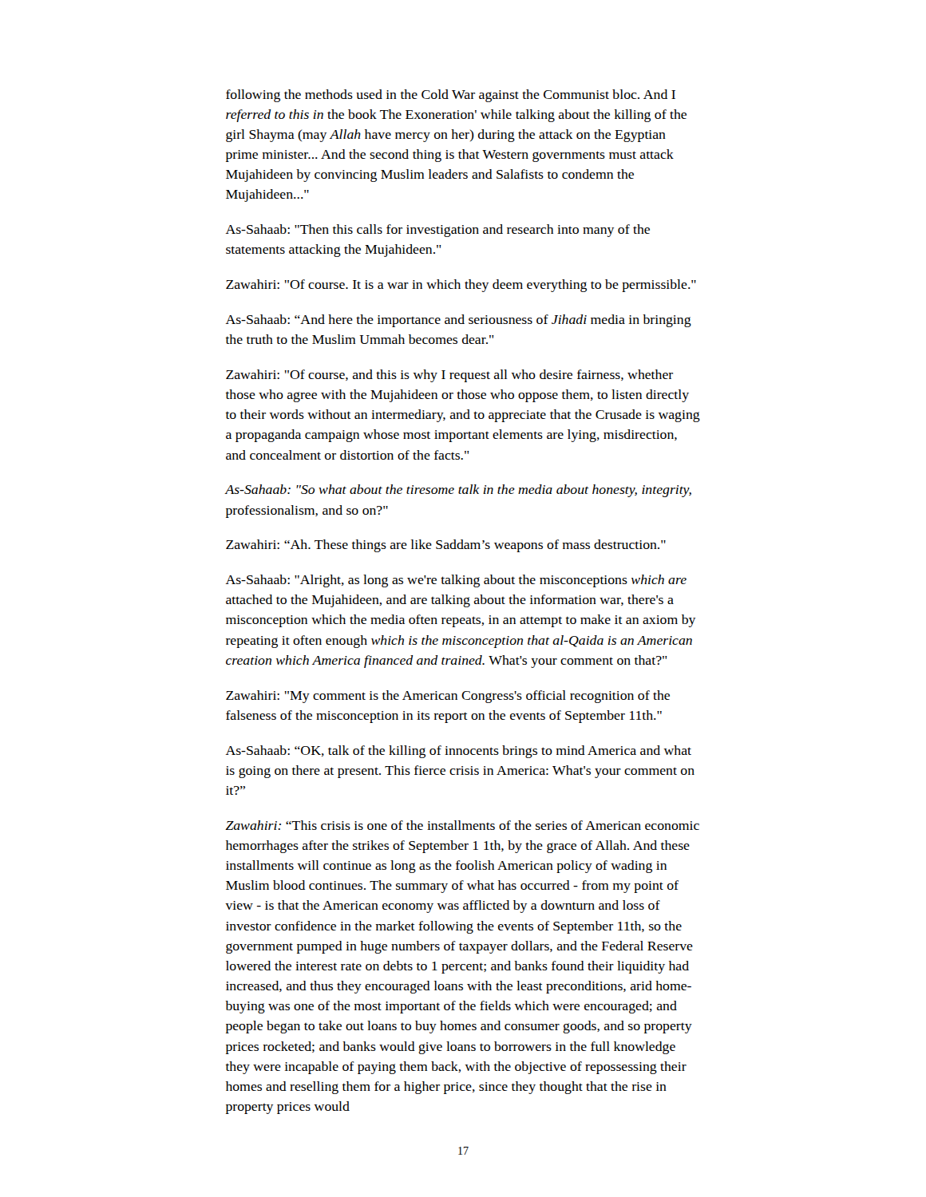following the methods used in the Cold War against the Communist bloc. And I referred to this in the book The Exoneration' while talking about the killing of the girl Shayma (may Allah have mercy on her) during the attack on the Egyptian prime minister... And the second thing is that Western governments must attack Mujahideen by convincing Muslim leaders and Salafists to condemn the Mujahideen..."
As-Sahaab: "Then this calls for investigation and research into many of the statements attacking the Mujahideen."
Zawahiri: "Of course. It is a war in which they deem everything to be permissible."
As-Sahaab: “And here the importance and seriousness of Jihadi media in bringing the truth to the Muslim Ummah becomes dear."
Zawahiri: "Of course, and this is why I request all who desire fairness, whether those who agree with the Mujahideen or those who oppose them, to listen directly to their words without an intermediary, and to appreciate that the Crusade is waging a propaganda campaign whose most important elements are lying, misdirection, and concealment or distortion of the facts."
As-Sahaab: "So what about the tiresome talk in the media about honesty, integrity, professionalism, and so on?"
Zawahiri: “Ah. These things are like Saddam’s weapons of mass destruction."
As-Sahaab: "Alright, as long as we're talking about the misconceptions which are attached to the Mujahideen, and are talking about the information war, there's a misconception which the media often repeats, in an attempt to make it an axiom by repeating it often enough which is the misconception that al-Qaida is an American creation which America financed and trained. What's your comment on that?"
Zawahiri: "My comment is the American Congress's official recognition of the falseness of the misconception in its report on the events of September 11th."
As-Sahaab: “OK, talk of the killing of innocents brings to mind America and what is going on there at present. This fierce crisis in America: What's your comment on it?”
Zawahiri: “This crisis is one of the installments of the series of American economic hemorrhages after the strikes of September 1 1th, by the grace of Allah. And these installments will continue as long as the foolish American policy of wading in Muslim blood continues. The summary of what has occurred - from my point of view - is that the American economy was afflicted by a downturn and loss of investor confidence in the market following the events of September 11th, so the government pumped in huge numbers of taxpayer dollars, and the Federal Reserve lowered the interest rate on debts to 1 percent; and banks found their liquidity had increased, and thus they encouraged loans with the least preconditions, arid home-buying was one of the most important of the fields which were encouraged; and people began to take out loans to buy homes and consumer goods, and so property prices rocketed; and banks would give loans to borrowers in the full knowledge they were incapable of paying them back, with the objective of repossessing their homes and reselling them for a higher price, since they thought that the rise in property prices would
17